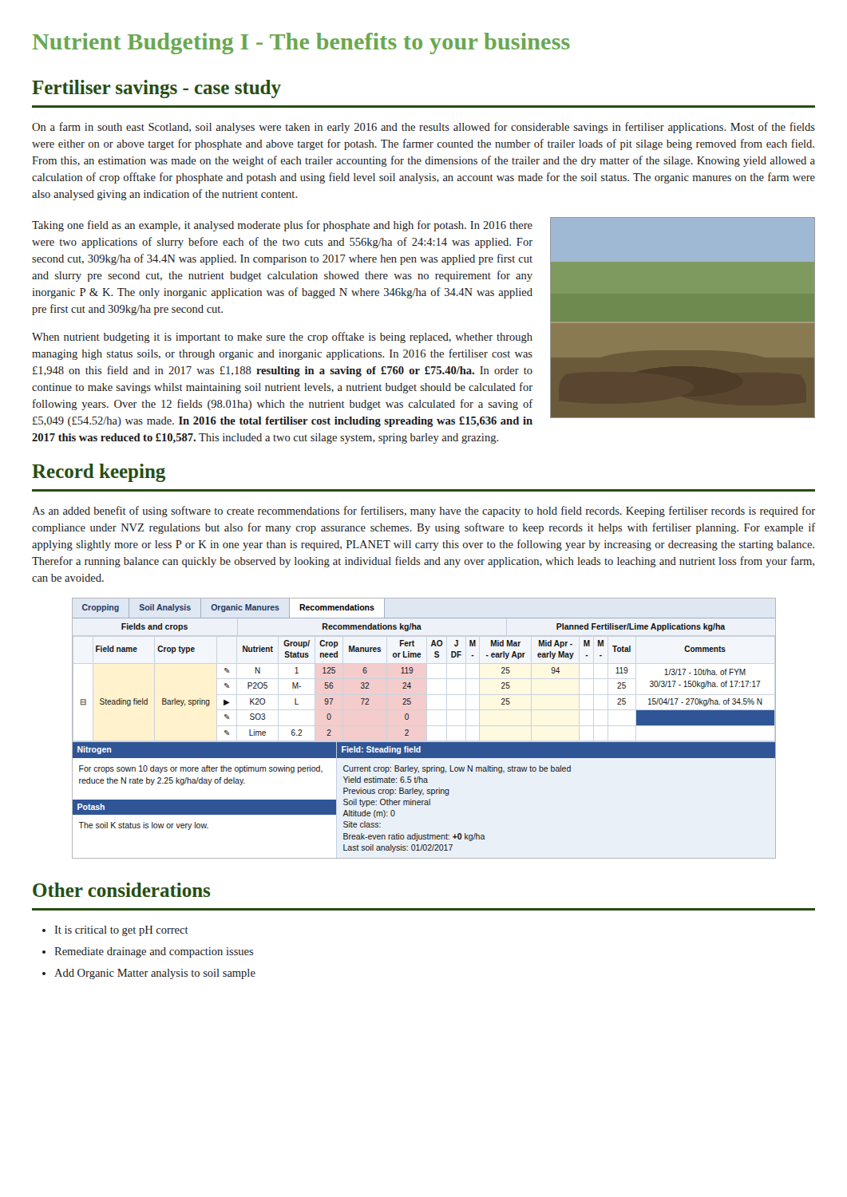Nutrient Budgeting I - The benefits to your business
Fertiliser savings - case study
On a farm in south east Scotland, soil analyses were taken in early 2016 and the results allowed for considerable savings in fertiliser applications. Most of the fields were either on or above target for phosphate and above target for potash. The farmer counted the number of trailer loads of pit silage being removed from each field. From this, an estimation was made on the weight of each trailer accounting for the dimensions of the trailer and the dry matter of the silage. Knowing yield allowed a calculation of crop offtake for phosphate and potash and using field level soil analysis, an account was made for the soil status. The organic manures on the farm were also analysed giving an indication of the nutrient content.
Taking one field as an example, it analysed moderate plus for phosphate and high for potash. In 2016 there were two applications of slurry before each of the two cuts and 556kg/ha of 24:4:14 was applied. For second cut, 309kg/ha of 34.4N was applied. In comparison to 2017 where hen pen was applied pre first cut and slurry pre second cut, the nutrient budget calculation showed there was no requirement for any inorganic P & K. The only inorganic application was of bagged N where 346kg/ha of 34.4N was applied pre first cut and 309kg/ha pre second cut.
When nutrient budgeting it is important to make sure the crop offtake is being replaced, whether through managing high status soils, or through organic and inorganic applications. In 2016 the fertiliser cost was £1,948 on this field and in 2017 was £1,188 resulting in a saving of £760 or £75.40/ha. In order to continue to make savings whilst maintaining soil nutrient levels, a nutrient budget should be calculated for following years. Over the 12 fields (98.01ha) which the nutrient budget was calculated for a saving of £5,049 (£54.52/ha) was made. In 2016 the total fertiliser cost including spreading was £15,636 and in 2017 this was reduced to £10,587. This included a two cut silage system, spring barley and grazing.
Record keeping
As an added benefit of using software to create recommendations for fertilisers, many have the capacity to hold field records. Keeping fertiliser records is required for compliance under NVZ regulations but also for many crop assurance schemes. By using software to keep records it helps with fertiliser planning. For example if applying slightly more or less P or K in one year than is required, PLANET will carry this over to the following year by increasing or decreasing the starting balance. Therefor a running balance can quickly be observed by looking at individual fields and any over application, which leads to leaching and nutrient loss from your farm, can be avoided.
Cropping
Soil Analysis
Organic Manures
Recommendations
Fields and crops
Recommendations kg/ha
Planned Fertiliser/Lime Applications kg/ha
| | Field name | Crop type | | Nutrient | Group/ Status | Crop need | Manures | Fert or Lime | AO S | J DF | M - | Mid Mar - early Apr | Mid Apr - early May | M - | M - | Total | Comments |
| --- | --- | --- | --- | --- | --- | --- | --- | --- | --- | --- | --- | --- | --- | --- | --- | --- | --- |
| ⊟ | Steading field | Barley, spring | ✎ | N | 1 | 125 | 6 | 119 | | | | 25 | 94 | | | 119 | 1/3/17 - 10t/ha. of FYM 30/3/17 - 150kg/ha. of 17:17:17 |
| ✎ | P2O5 | M- | 56 | 32 | 24 | | | | 25 | | | | 25 |
| ▶ | K2O | L | 97 | 72 | 25 | | | | 25 | | | | 25 | 15/04/17 - 270kg/ha. of 34.5% N |
| ✎ | SO3 | | 0 | | 0 | | | | | | | | | |
| ✎ | Lime | 6.2 | 2 | | 2 | | | | | | | | | |
Nitrogen
For crops sown 10 days or more after the optimum sowing period, reduce the N rate by 2.25 kg/ha/day of delay.
Potash
The soil K status is low or very low.
Field: Steading field
Current crop: Barley, spring, Low N malting, straw to be baled
Yield estimate: 6.5 t/ha
Previous crop: Barley, spring
Soil type: Other mineral
Altitude (m): 0
Site class:
Break-even ratio adjustment: +0 kg/ha
Last soil analysis: 01/02/2017
Other considerations
It is critical to get pH correct
Remediate drainage and compaction issues
Add Organic Matter analysis to soil sample